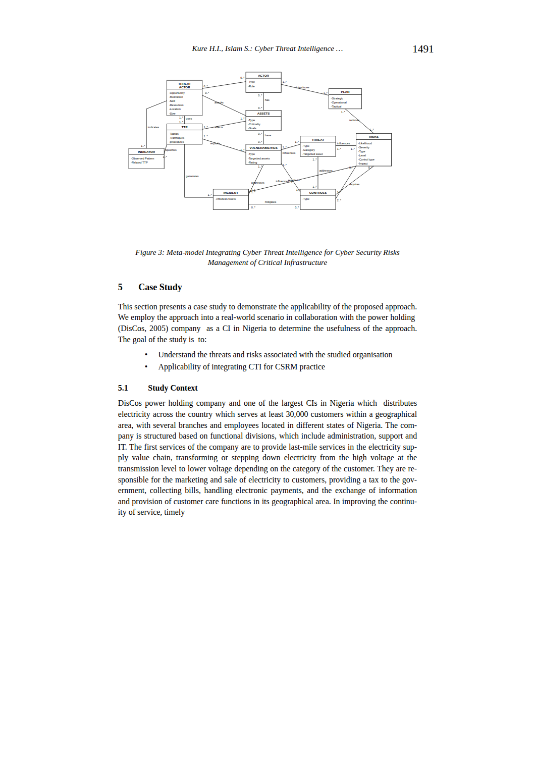Kure H.I., Islam S.: Cyber Threat Intelligence … 1491
ACTOR -Type -Role THREAT ACTOR -Opportunity -Motivation -Skill -Resources -Location -Size PLAN -Strategic -Operational -Tactical ASSETS -Type -Criticality -Goals TTP -Tactics -Techniques -procedures THREAT -Type -Category -Targetted asset RISKS -Likelihood -Severity -Type -Level -Control type -Impact VULNERABILITIES -Type -Targetted assets -Rating INDICATOR -Observed Pattern -Related TTP INCIDENT -Affected Assets CONTROLS -Type 0..* 0..* attacks 0..* introduces 1..* 1..* has 0..* 0..* reduces 1..* 1..* uses 1..* 1..* affects 1..* 1..* exploits 1..* 1..* indicates 1..* specifies 1..* have 0..* 0..* influences 1..* 1..* influences 1..* 1..* addresses 1..* 1..* results to 1..* 0..* addresses 1..* 1..* influenced by 1..* 1..* requires 1..* 0..* mitigates 0..* 0..* generates 1..* 2..*
Figure 3: Meta-model Integrating Cyber Threat Intelligence for Cyber Security Risks
Management of Critical Infrastructure
5 Case Study
This section presents a case study to demonstrate the applicability of the proposed approach. We employ the approach into a real-world scenario in collaboration with the power holding (DisCos, 2005) company as a CI in Nigeria to determine the usefulness of the approach. The goal of the study is to:
Understand the threats and risks associated with the studied organisation
Applicability of integrating CTI for CSRM practice
5.1 Study Context
DisCos power holding company and one of the largest CIs in Nigeria which distributes electricity across the country which serves at least 30,000 customers within a geographical area, with several branches and employees located in different states of Nigeria. The company is structured based on functional divisions, which include administration, support and IT. The first services of the company are to provide last-mile services in the electricity supply value chain, transforming or stepping down electricity from the high voltage at the transmission level to lower voltage depending on the category of the customer. They are responsible for the marketing and sale of electricity to customers, providing a tax to the government, collecting bills, handling electronic payments, and the exchange of information and provision of customer care functions in its geographical area. In improving the continuity of service, timely